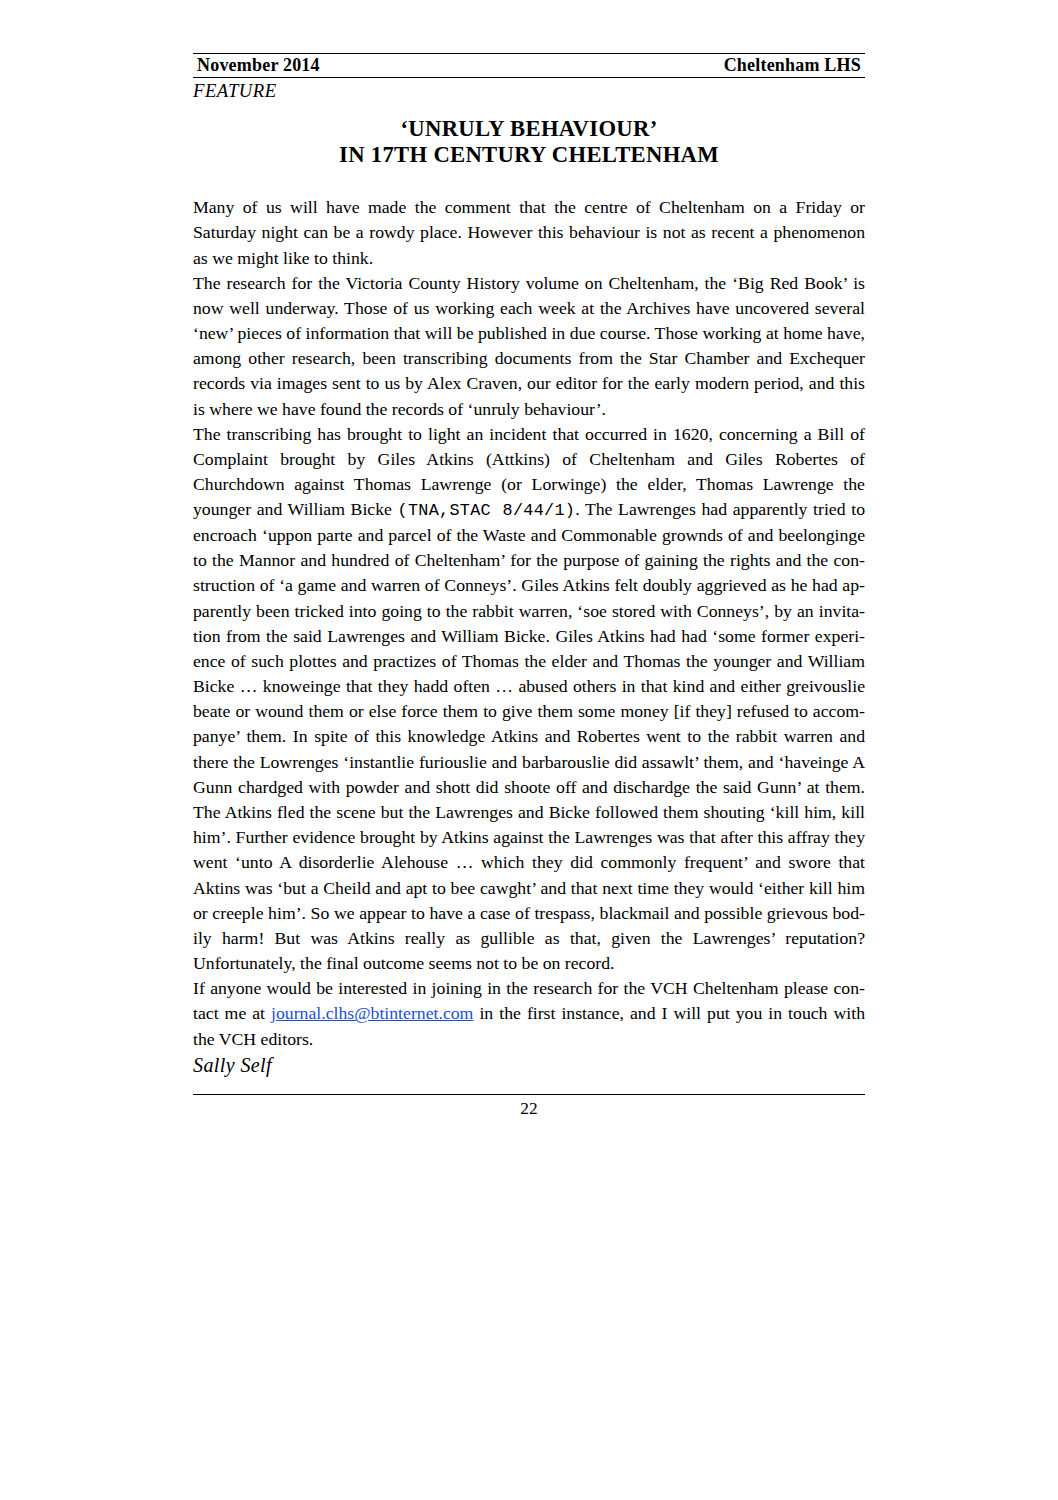November 2014 Cheltenham LHS
FEATURE
‘UNRULY BEHAVIOUR’
IN 17TH CENTURY CHELTENHAM
Many of us will have made the comment that the centre of Cheltenham on a Friday or Saturday night can be a rowdy place. However this behaviour is not as recent a phenomenon as we might like to think.
The research for the Victoria County History volume on Cheltenham, the ‘Big Red Book’ is now well underway. Those of us working each week at the Archives have uncovered several ‘new’ pieces of information that will be published in due course. Those working at home have, among other research, been transcribing documents from the Star Chamber and Exchequer records via images sent to us by Alex Craven, our editor for the early modern period, and this is where we have found the records of ‘unruly behaviour’.
The transcribing has brought to light an incident that occurred in 1620, concerning a Bill of Complaint brought by Giles Atkins (Attkins) of Cheltenham and Giles Robertes of Churchdown against Thomas Lawrenge (or Lorwinge) the elder, Thomas Lawrenge the younger and William Bicke (TNA,STAC 8/44/1). The Lawrenges had apparently tried to encroach ‘uppon parte and parcel of the Waste and Commonable grownds of and beelonginge to the Mannor and hundred of Cheltenham’ for the purpose of gaining the rights and the construction of ‘a game and warren of Conneys’. Giles Atkins felt doubly aggrieved as he had apparently been tricked into going to the rabbit warren, ‘soe stored with Conneys’, by an invitation from the said Lawrenges and William Bicke. Giles Atkins had had ‘some former experience of such plottes and practizes of Thomas the elder and Thomas the younger and William Bicke … knoweinge that they hadd often … abused others in that kind and either greivouslie beate or wound them or else force them to give them some money [if they] refused to accompanye’ them. In spite of this knowledge Atkins and Robertes went to the rabbit warren and there the Lowrenges ‘instantlie furiouslie and barbarouslie did assawlt’ them, and ‘haveinge A Gunn chardged with powder and shott did shoote off and dischardge the said Gunn’ at them. The Atkins fled the scene but the Lawrenges and Bicke followed them shouting ‘kill him, kill him’. Further evidence brought by Atkins against the Lawrenges was that after this affray they went ‘unto A disorderlie Alehouse … which they did commonly frequent’ and swore that Aktins was ‘but a Cheild and apt to bee cawght’ and that next time they would ‘either kill him or creeple him’. So we appear to have a case of trespass, blackmail and possible grievous bodily harm! But was Atkins really as gullible as that, given the Lawrenges’ reputation? Unfortunately, the final outcome seems not to be on record.
If anyone would be interested in joining in the research for the VCH Cheltenham please contact me at journal.clhs@btinternet.com in the first instance, and I will put you in touch with the VCH editors.
Sally Self
22